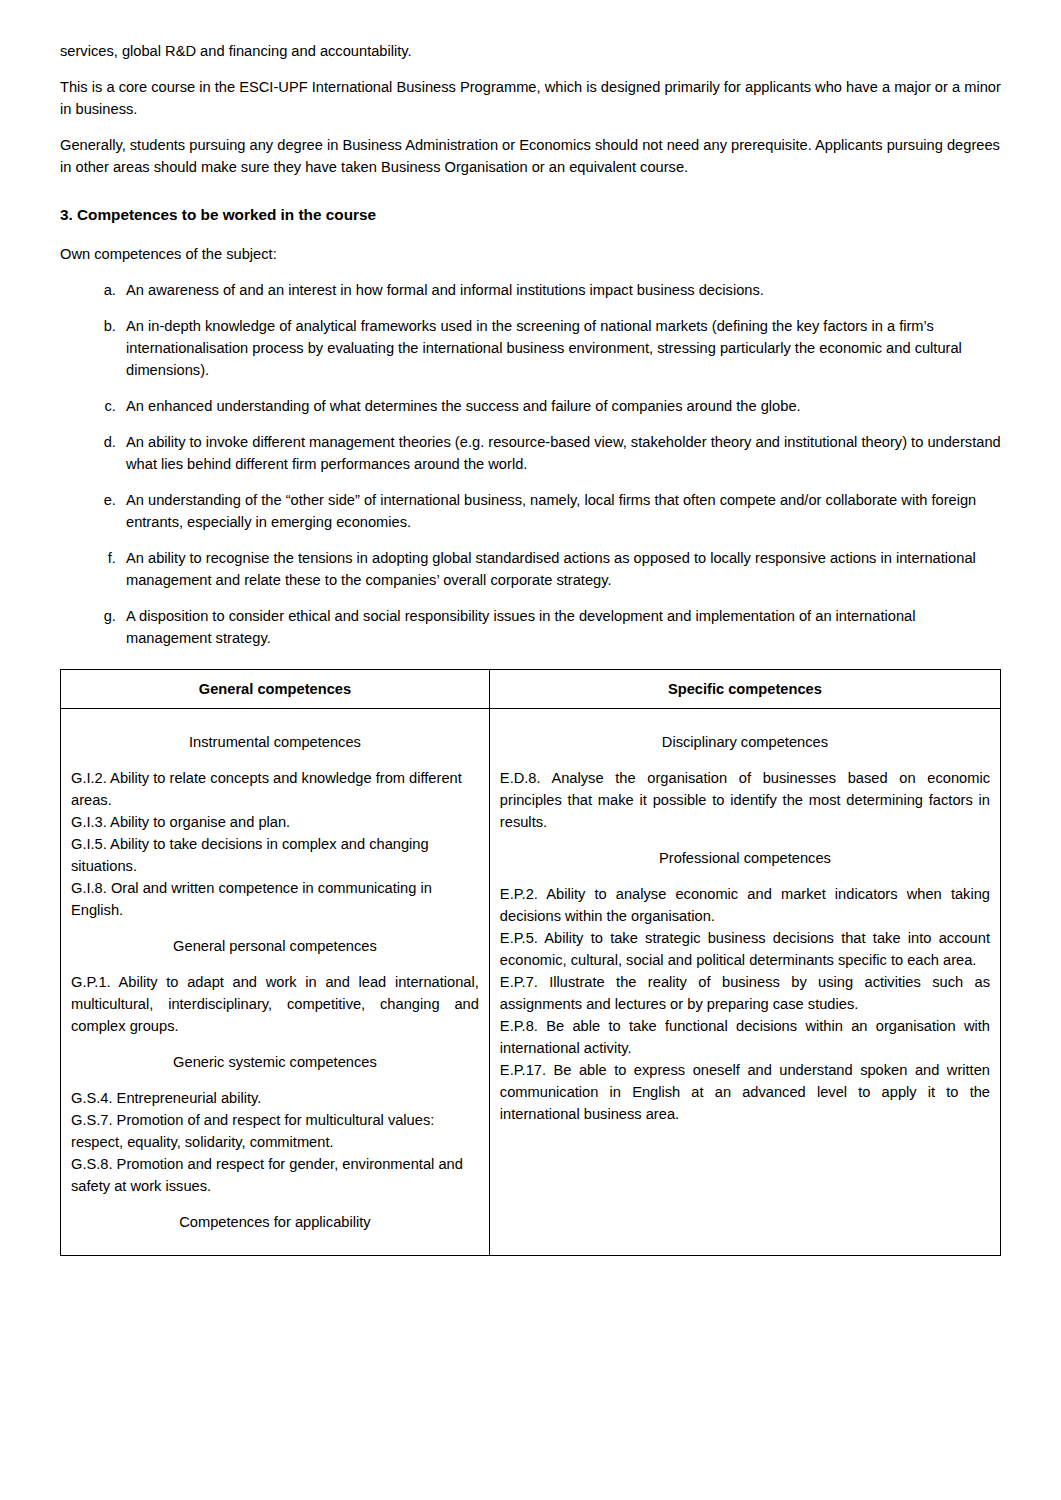services, global R&D and financing and accountability.
This is a core course in the ESCI-UPF International Business Programme, which is designed primarily for applicants who have a major or a minor in business.
Generally, students pursuing any degree in Business Administration or Economics should not need any prerequisite. Applicants pursuing degrees in other areas should make sure they have taken Business Organisation or an equivalent course.
3. Competences to be worked in the course
Own competences of the subject:
An awareness of and an interest in how formal and informal institutions impact business decisions.
An in-depth knowledge of analytical frameworks used in the screening of national markets (defining the key factors in a firm’s internationalisation process by evaluating the international business environment, stressing particularly the economic and cultural dimensions).
An enhanced understanding of what determines the success and failure of companies around the globe.
An ability to invoke different management theories (e.g. resource-based view, stakeholder theory and institutional theory) to understand what lies behind different firm performances around the world.
An understanding of the “other side” of international business, namely, local firms that often compete and/or collaborate with foreign entrants, especially in emerging economies.
An ability to recognise the tensions in adopting global standardised actions as opposed to locally responsive actions in international management and relate these to the companies’ overall corporate strategy.
A disposition to consider ethical and social responsibility issues in the development and implementation of an international management strategy.
| General competences | Specific competences |
| --- | --- |
| Instrumental competences G.I.2. Ability to relate concepts and knowledge from different areas. G.I.3. Ability to organise and plan. G.I.5. Ability to take decisions in complex and changing situations. G.I.8. Oral and written competence in communicating in English. General personal competences G.P.1. Ability to adapt and work in and lead international, multicultural, interdisciplinary, competitive, changing and complex groups. Generic systemic competences G.S.4. Entrepreneurial ability. G.S.7. Promotion of and respect for multicultural values: respect, equality, solidarity, commitment. G.S.8. Promotion and respect for gender, environmental and safety at work issues. Competences for applicability | Disciplinary competences E.D.8. Analyse the organisation of businesses based on economic principles that make it possible to identify the most determining factors in results. Professional competences E.P.2. Ability to analyse economic and market indicators when taking decisions within the organisation. E.P.5. Ability to take strategic business decisions that take into account economic, cultural, social and political determinants specific to each area. E.P.7. Illustrate the reality of business by using activities such as assignments and lectures or by preparing case studies. E.P.8. Be able to take functional decisions within an organisation with international activity. E.P.17. Be able to express oneself and understand spoken and written communication in English at an advanced level to apply it to the international business area. |